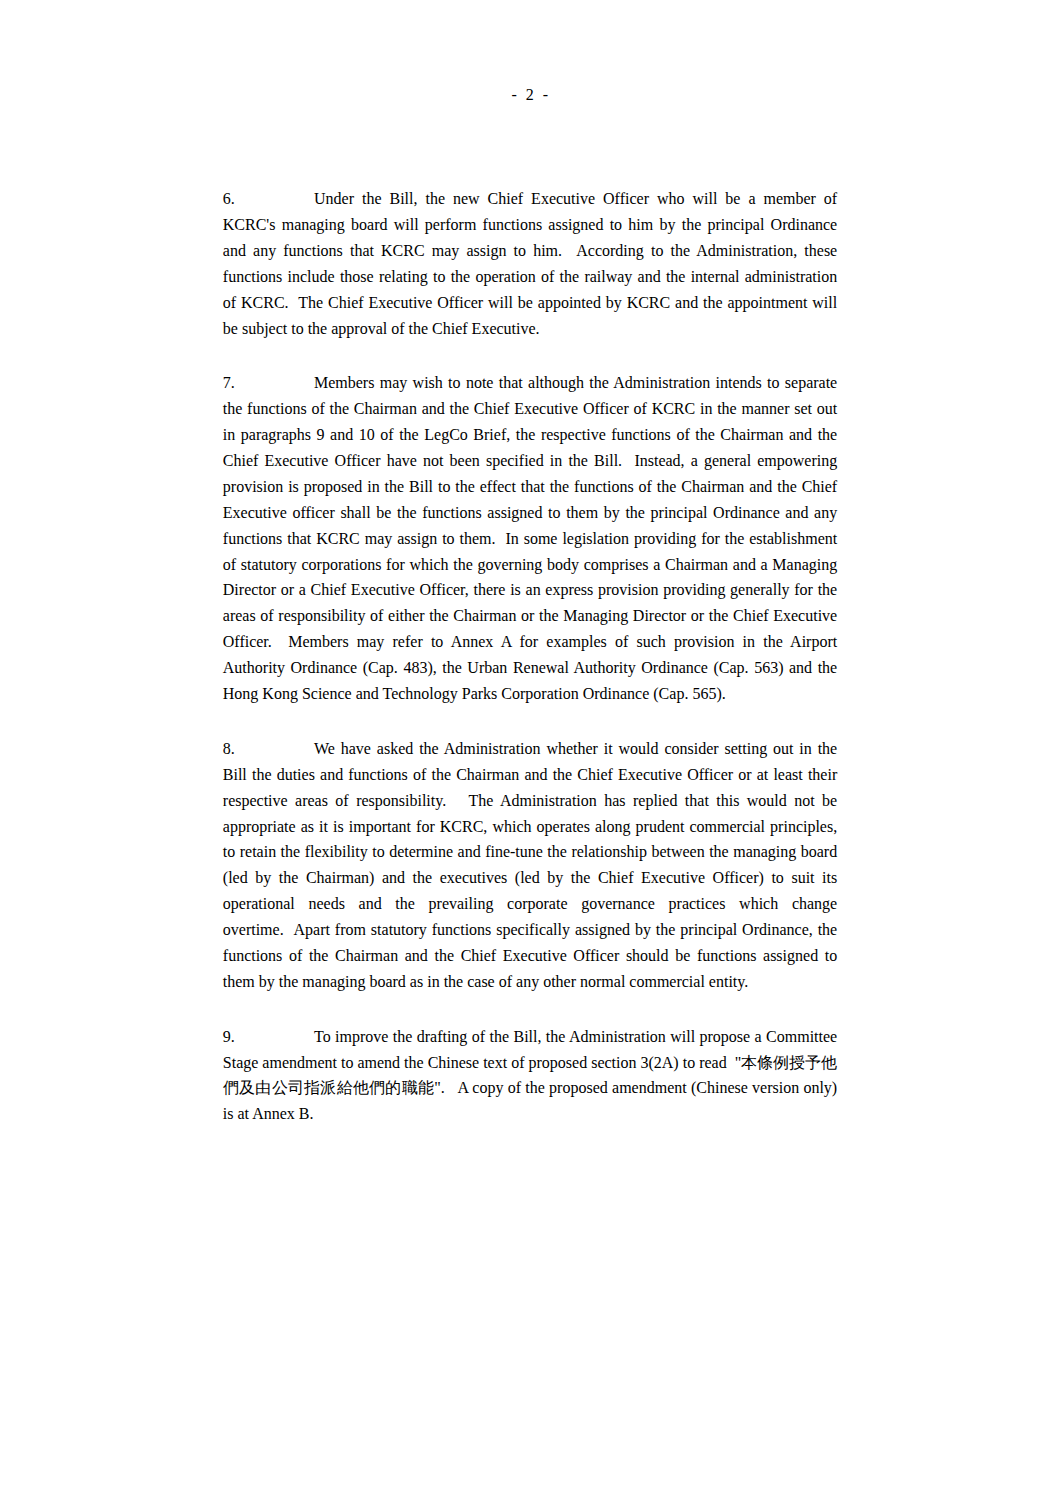- 2 -
6. Under the Bill, the new Chief Executive Officer who will be a member of KCRC's managing board will perform functions assigned to him by the principal Ordinance and any functions that KCRC may assign to him. According to the Administration, these functions include those relating to the operation of the railway and the internal administration of KCRC. The Chief Executive Officer will be appointed by KCRC and the appointment will be subject to the approval of the Chief Executive.
7. Members may wish to note that although the Administration intends to separate the functions of the Chairman and the Chief Executive Officer of KCRC in the manner set out in paragraphs 9 and 10 of the LegCo Brief, the respective functions of the Chairman and the Chief Executive Officer have not been specified in the Bill. Instead, a general empowering provision is proposed in the Bill to the effect that the functions of the Chairman and the Chief Executive officer shall be the functions assigned to them by the principal Ordinance and any functions that KCRC may assign to them. In some legislation providing for the establishment of statutory corporations for which the governing body comprises a Chairman and a Managing Director or a Chief Executive Officer, there is an express provision providing generally for the areas of responsibility of either the Chairman or the Managing Director or the Chief Executive Officer. Members may refer to Annex A for examples of such provision in the Airport Authority Ordinance (Cap. 483), the Urban Renewal Authority Ordinance (Cap. 563) and the Hong Kong Science and Technology Parks Corporation Ordinance (Cap. 565).
8. We have asked the Administration whether it would consider setting out in the Bill the duties and functions of the Chairman and the Chief Executive Officer or at least their respective areas of responsibility. The Administration has replied that this would not be appropriate as it is important for KCRC, which operates along prudent commercial principles, to retain the flexibility to determine and fine-tune the relationship between the managing board (led by the Chairman) and the executives (led by the Chief Executive Officer) to suit its operational needs and the prevailing corporate governance practices which change overtime. Apart from statutory functions specifically assigned by the principal Ordinance, the functions of the Chairman and the Chief Executive Officer should be functions assigned to them by the managing board as in the case of any other normal commercial entity.
9. To improve the drafting of the Bill, the Administration will propose a Committee Stage amendment to amend the Chinese text of proposed section 3(2A) to read "本條例授予他們及由公司指派給他們的職能". A copy of the proposed amendment (Chinese version only) is at Annex B.